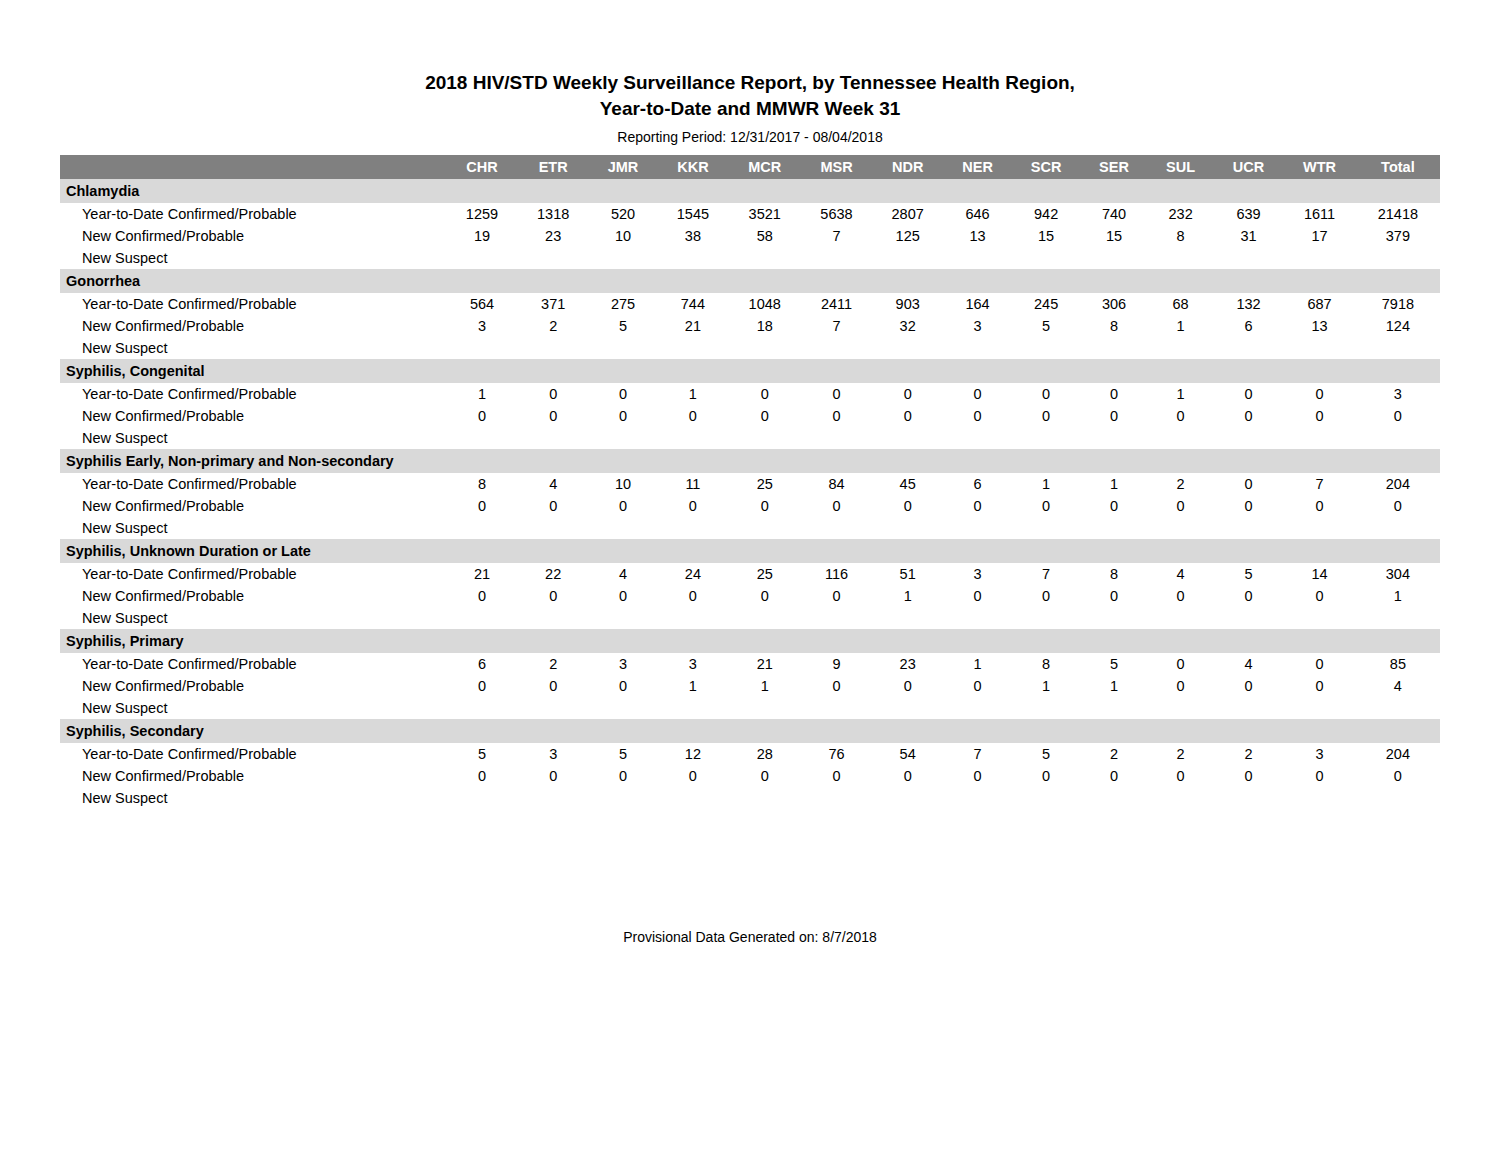2018 HIV/STD Weekly Surveillance Report, by Tennessee Health Region,
Year-to-Date and MMWR Week 31
Reporting Period: 12/31/2017 - 08/04/2018
| | CHR | ETR | JMR | KKR | MCR | MSR | NDR | NER | SCR | SER | SUL | UCR | WTR | Total |
| --- | --- | --- | --- | --- | --- | --- | --- | --- | --- | --- | --- | --- | --- | --- |
| Chlamydia |
| Year-to-Date Confirmed/Probable | 1259 | 1318 | 520 | 1545 | 3521 | 5638 | 2807 | 646 | 942 | 740 | 232 | 639 | 1611 | 21418 |
| New Confirmed/Probable | 19 | 23 | 10 | 38 | 58 | 7 | 125 | 13 | 15 | 15 | 8 | 31 | 17 | 379 |
| New Suspect | | | | | | | | | | | | | | |
| Gonorrhea |
| Year-to-Date Confirmed/Probable | 564 | 371 | 275 | 744 | 1048 | 2411 | 903 | 164 | 245 | 306 | 68 | 132 | 687 | 7918 |
| New Confirmed/Probable | 3 | 2 | 5 | 21 | 18 | 7 | 32 | 3 | 5 | 8 | 1 | 6 | 13 | 124 |
| New Suspect | | | | | | | | | | | | | | |
| Syphilis, Congenital |
| Year-to-Date Confirmed/Probable | 1 | 0 | 0 | 1 | 0 | 0 | 0 | 0 | 0 | 0 | 1 | 0 | 0 | 3 |
| New Confirmed/Probable | 0 | 0 | 0 | 0 | 0 | 0 | 0 | 0 | 0 | 0 | 0 | 0 | 0 | 0 |
| New Suspect | | | | | | | | | | | | | | |
| Syphilis Early, Non-primary and Non-secondary |
| Year-to-Date Confirmed/Probable | 8 | 4 | 10 | 11 | 25 | 84 | 45 | 6 | 1 | 1 | 2 | 0 | 7 | 204 |
| New Confirmed/Probable | 0 | 0 | 0 | 0 | 0 | 0 | 0 | 0 | 0 | 0 | 0 | 0 | 0 | 0 |
| New Suspect | | | | | | | | | | | | | | |
| Syphilis, Unknown Duration or Late |
| Year-to-Date Confirmed/Probable | 21 | 22 | 4 | 24 | 25 | 116 | 51 | 3 | 7 | 8 | 4 | 5 | 14 | 304 |
| New Confirmed/Probable | 0 | 0 | 0 | 0 | 0 | 0 | 1 | 0 | 0 | 0 | 0 | 0 | 0 | 1 |
| New Suspect | | | | | | | | | | | | | | |
| Syphilis, Primary |
| Year-to-Date Confirmed/Probable | 6 | 2 | 3 | 3 | 21 | 9 | 23 | 1 | 8 | 5 | 0 | 4 | 0 | 85 |
| New Confirmed/Probable | 0 | 0 | 0 | 1 | 1 | 0 | 0 | 0 | 1 | 1 | 0 | 0 | 0 | 4 |
| New Suspect | | | | | | | | | | | | | | |
| Syphilis, Secondary |
| Year-to-Date Confirmed/Probable | 5 | 3 | 5 | 12 | 28 | 76 | 54 | 7 | 5 | 2 | 2 | 2 | 3 | 204 |
| New Confirmed/Probable | 0 | 0 | 0 | 0 | 0 | 0 | 0 | 0 | 0 | 0 | 0 | 0 | 0 | 0 |
| New Suspect | | | | | | | | | | | | | | |
Provisional Data Generated on: 8/7/2018